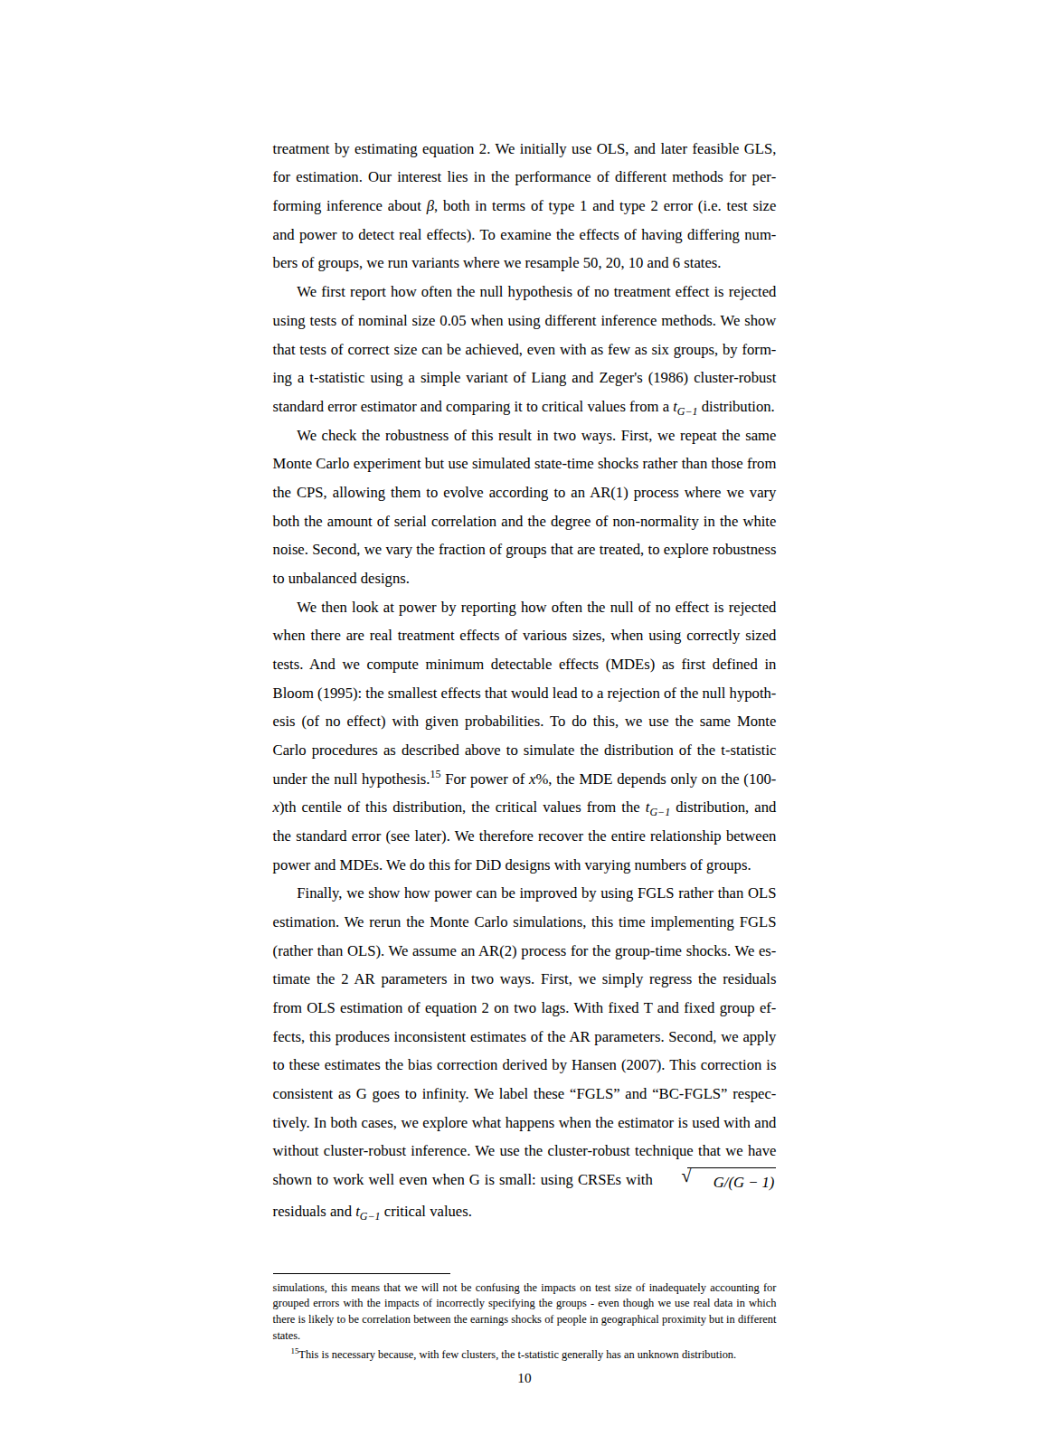treatment by estimating equation 2. We initially use OLS, and later feasible GLS, for estimation. Our interest lies in the performance of different methods for performing inference about β, both in terms of type 1 and type 2 error (i.e. test size and power to detect real effects). To examine the effects of having differing numbers of groups, we run variants where we resample 50, 20, 10 and 6 states.
We first report how often the null hypothesis of no treatment effect is rejected using tests of nominal size 0.05 when using different inference methods. We show that tests of correct size can be achieved, even with as few as six groups, by forming a t-statistic using a simple variant of Liang and Zeger's (1986) cluster-robust standard error estimator and comparing it to critical values from a tG−1 distribution.
We check the robustness of this result in two ways. First, we repeat the same Monte Carlo experiment but use simulated state-time shocks rather than those from the CPS, allowing them to evolve according to an AR(1) process where we vary both the amount of serial correlation and the degree of non-normality in the white noise. Second, we vary the fraction of groups that are treated, to explore robustness to unbalanced designs.
We then look at power by reporting how often the null of no effect is rejected when there are real treatment effects of various sizes, when using correctly sized tests. And we compute minimum detectable effects (MDEs) as first defined in Bloom (1995): the smallest effects that would lead to a rejection of the null hypothesis (of no effect) with given probabilities. To do this, we use the same Monte Carlo procedures as described above to simulate the distribution of the t-statistic under the null hypothesis.15 For power of x%, the MDE depends only on the (100-x)th centile of this distribution, the critical values from the tG−1 distribution, and the standard error (see later). We therefore recover the entire relationship between power and MDEs. We do this for DiD designs with varying numbers of groups.
Finally, we show how power can be improved by using FGLS rather than OLS estimation. We rerun the Monte Carlo simulations, this time implementing FGLS (rather than OLS). We assume an AR(2) process for the group-time shocks. We estimate the 2 AR parameters in two ways. First, we simply regress the residuals from OLS estimation of equation 2 on two lags. With fixed T and fixed group effects, this produces inconsistent estimates of the AR parameters. Second, we apply to these estimates the bias correction derived by Hansen (2007). This correction is consistent as G goes to infinity. We label these “FGLS” and “BC-FGLS” respectively. In both cases, we explore what happens when the estimator is used with and without cluster-robust inference. We use the cluster-robust technique that we have shown to work well even when G is small: using CRSEs with √G/(G − 1) residuals and tG−1 critical values.
simulations, this means that we will not be confusing the impacts on test size of inadequately accounting for grouped errors with the impacts of incorrectly specifying the groups - even though we use real data in which there is likely to be correlation between the earnings shocks of people in geographical proximity but in different states.
15This is necessary because, with few clusters, the t-statistic generally has an unknown distribution.
10